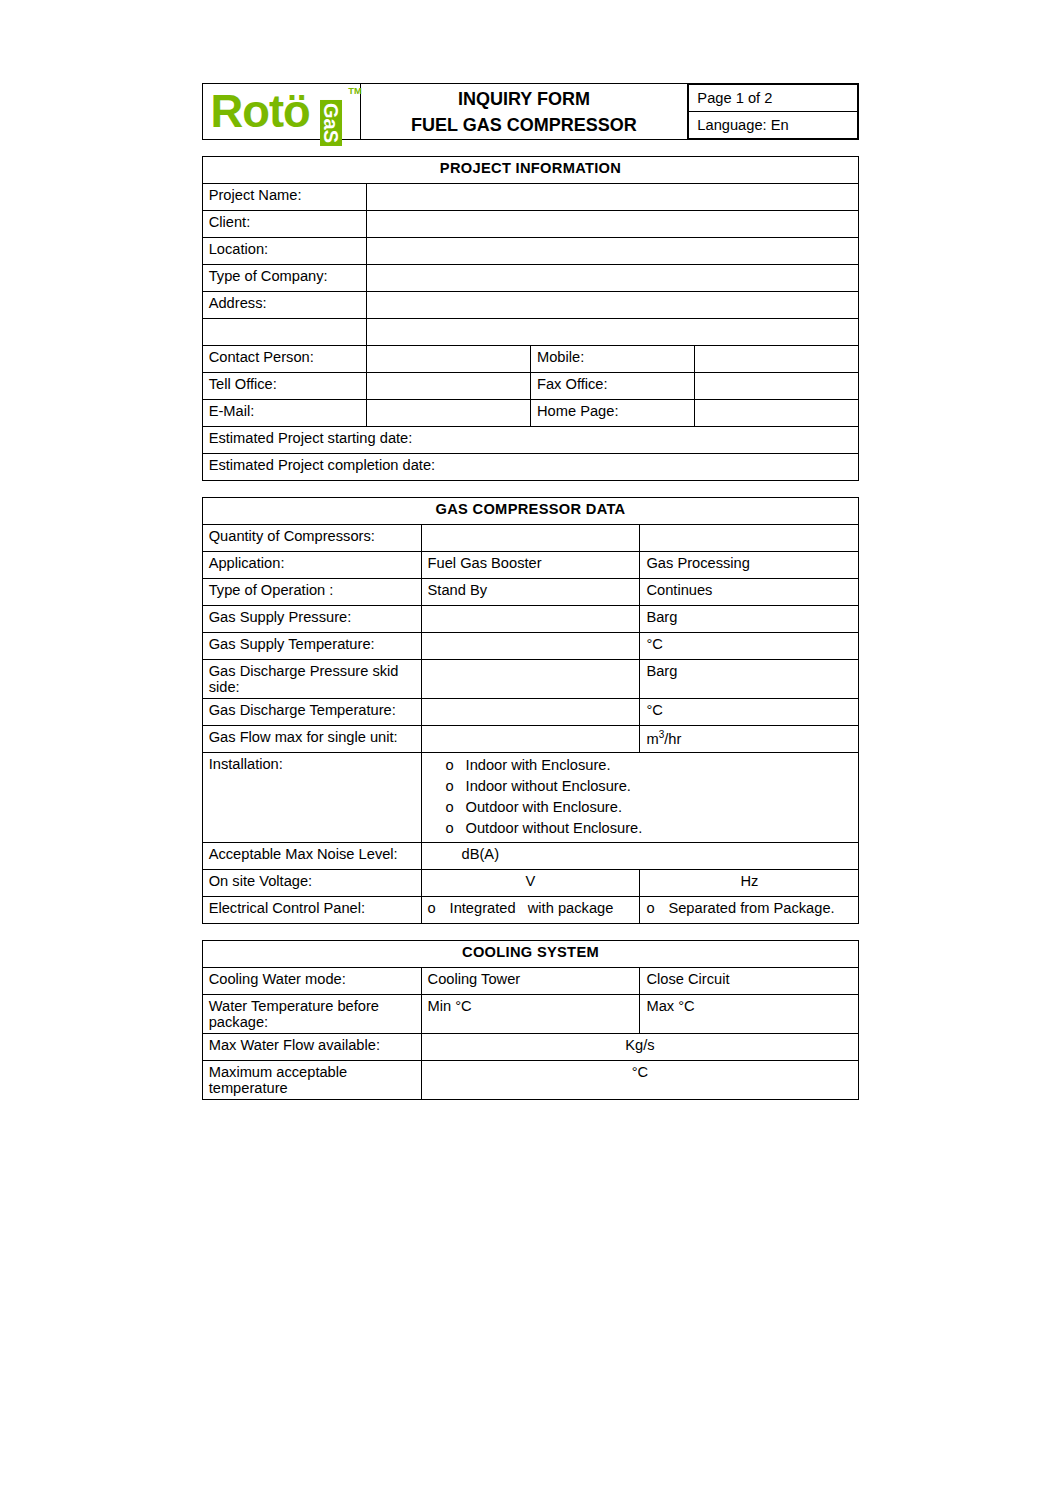| Rotö GaS TM | INQUIRY FORM FUEL GAS COMPRESSOR | / Page 1 of 2 / / Language: En / |
| PROJECT INFORMATION |
| --- |
| Project Name: | |
| Client: | |
| Location: | |
| Type of Company: | |
| Address: | |
| Contact Person: | | Mobile: | |
| Tell Office: | | Fax Office: | |
| E-Mail: | | Home Page: | |
| Estimated Project starting date: |
| Estimated Project completion date: |
| GAS COMPRESSOR DATA |
| --- |
| Quantity of Compressors: | | |
| Application: | Fuel Gas Booster | Gas Processing |
| Type of Operation : | Stand By | Continues |
| Gas Supply Pressure: | | Barg |
| Gas Supply Temperature: | | °C |
| Gas Discharge Pressure skid side: | | Barg |
| Gas Discharge Temperature: | | °C |
| Gas Flow max for single unit: | | m 3 /hr |
| Installation: | o Indoor with Enclosure. o Indoor without Enclosure. o Outdoor with Enclosure. o Outdoor without Enclosure. |
| Acceptable Max Noise Level: | dB(A) |
| On site Voltage: | V | Hz |
| Electrical Control Panel: | o Integrated with package | o Separated from Package. |
| COOLING SYSTEM |
| --- |
| Cooling Water mode: | Cooling Tower | Close Circuit |
| Water Temperature before package: | Min °C | Max °C |
| Max Water Flow available: | Kg/s |
| Maximum acceptable temperature | °C |